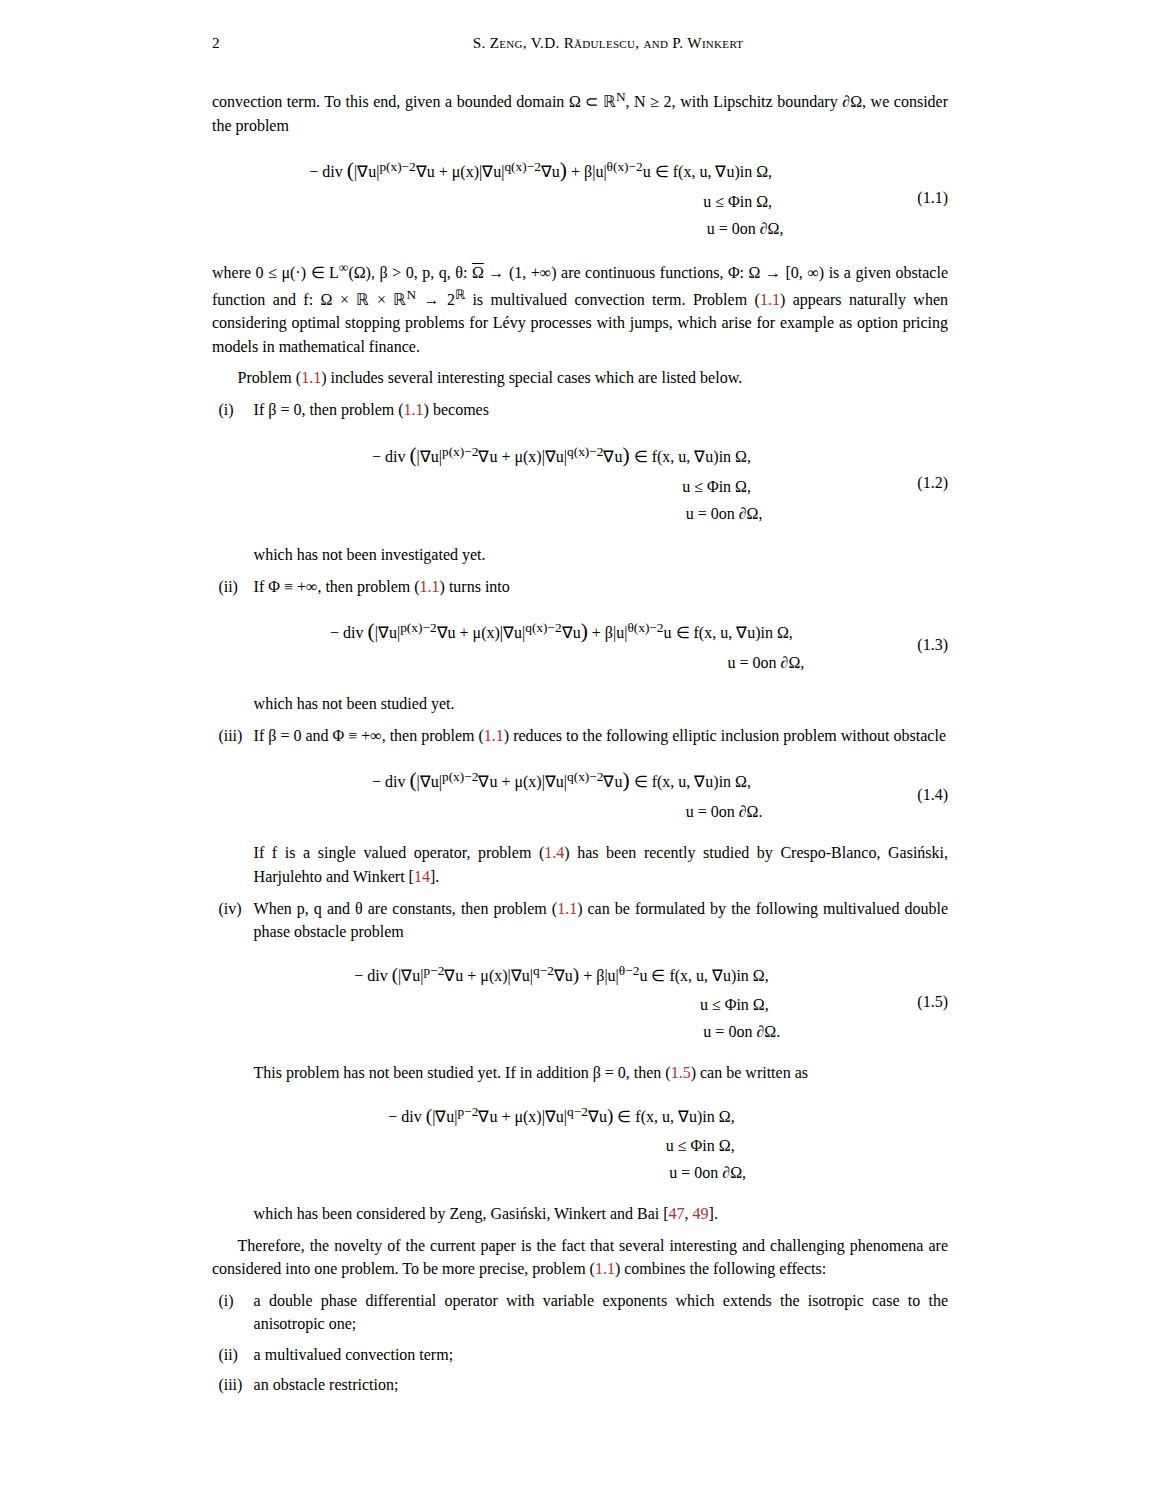2 S. Zeng, V.D. Rădulescu, and P. Winkert
convection term. To this end, given a bounded domain Ω ⊂ ℝN, N ≥ 2, with Lipschitz boundary ∂Ω, we consider the problem
| − div ( /∇u/ p(x)−2 ∇u + μ(x)/∇u/ q(x)−2 ∇u ) + β/u/ θ(x)−2 u ∈ f(x, u, ∇u) | in Ω, |
| u ≤ Φ | in Ω, |
| u = 0 | on ∂Ω, |
(1.1)
where 0 ≤ μ(·) ∈ L∞(Ω), β > 0, p, q, θ: Ω → (1, +∞) are continuous functions, Φ: Ω → [0, ∞) is a given obstacle function and f: Ω × ℝ × ℝN → 2ℝ is multivalued convection term. Problem (1.1) appears naturally when considering optimal stopping problems for Lévy processes with jumps, which arise for example as option pricing models in mathematical finance.
Problem (1.1) includes several interesting special cases which are listed below.
(i) If β = 0, then problem (1.1) becomes
| − div ( /∇u/ p(x)−2 ∇u + μ(x)/∇u/ q(x)−2 ∇u ) ∈ f(x, u, ∇u) | in Ω, |
| u ≤ Φ | in Ω, |
| u = 0 | on ∂Ω, |
(1.2)
which has not been investigated yet.
(ii) If Φ ≡ +∞, then problem (1.1) turns into
| − div ( /∇u/ p(x)−2 ∇u + μ(x)/∇u/ q(x)−2 ∇u ) + β/u/ θ(x)−2 u ∈ f(x, u, ∇u) | in Ω, |
| u = 0 | on ∂Ω, |
(1.3)
which has not been studied yet.
(iii) If β = 0 and Φ ≡ +∞, then problem (1.1) reduces to the following elliptic inclusion problem without obstacle
| − div ( /∇u/ p(x)−2 ∇u + μ(x)/∇u/ q(x)−2 ∇u ) ∈ f(x, u, ∇u) | in Ω, |
| u = 0 | on ∂Ω. |
(1.4)
If f is a single valued operator, problem (1.4) has been recently studied by Crespo-Blanco, Gasiński, Harjulehto and Winkert [14].
(iv) When p, q and θ are constants, then problem (1.1) can be formulated by the following multivalued double phase obstacle problem
| − div ( /∇u/ p−2 ∇u + μ(x)/∇u/ q−2 ∇u ) + β/u/ θ−2 u ∈ f(x, u, ∇u) | in Ω, |
| u ≤ Φ | in Ω, |
| u = 0 | on ∂Ω. |
(1.5)
This problem has not been studied yet. If in addition β = 0, then (1.5) can be written as
| − div ( /∇u/ p−2 ∇u + μ(x)/∇u/ q−2 ∇u ) ∈ f(x, u, ∇u) | in Ω, |
| u ≤ Φ | in Ω, |
| u = 0 | on ∂Ω, |
which has been considered by Zeng, Gasiński, Winkert and Bai [47, 49].
Therefore, the novelty of the current paper is the fact that several interesting and challenging phenomena are considered into one problem. To be more precise, problem (1.1) combines the following effects:
(i) a double phase differential operator with variable exponents which extends the isotropic case to the anisotropic one;
(ii) a multivalued convection term;
(iii) an obstacle restriction;